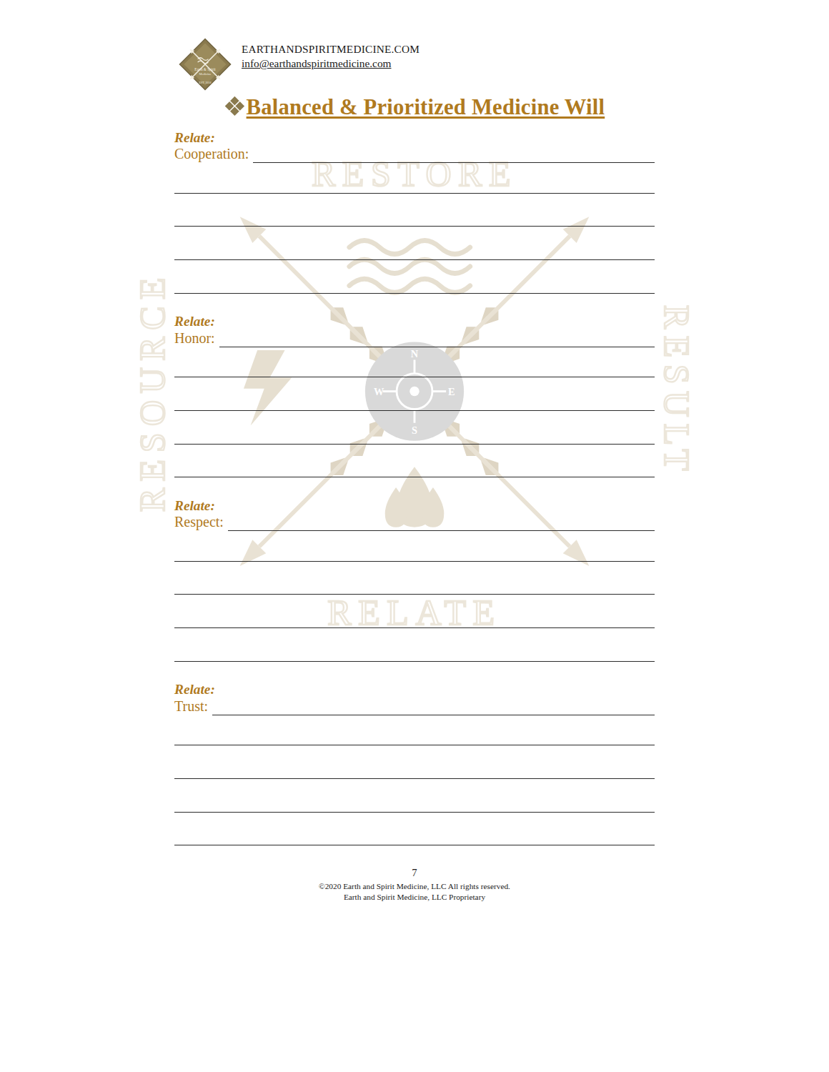N S W E RESTORE RELATE RESOURCE RESULT
Earth & Spirit Medicine EST. 2018
EARTHANDSPIRITMEDICINE.COM
info@earthandspiritmedicine.com
Balanced & Prioritized Medicine Will
Relate:
Cooperation:
Relate:
Honor:
Relate:
Respect:
Relate:
Trust:
7
©2020 Earth and Spirit Medicine, LLC All rights reserved.
Earth and Spirit Medicine, LLC Proprietary